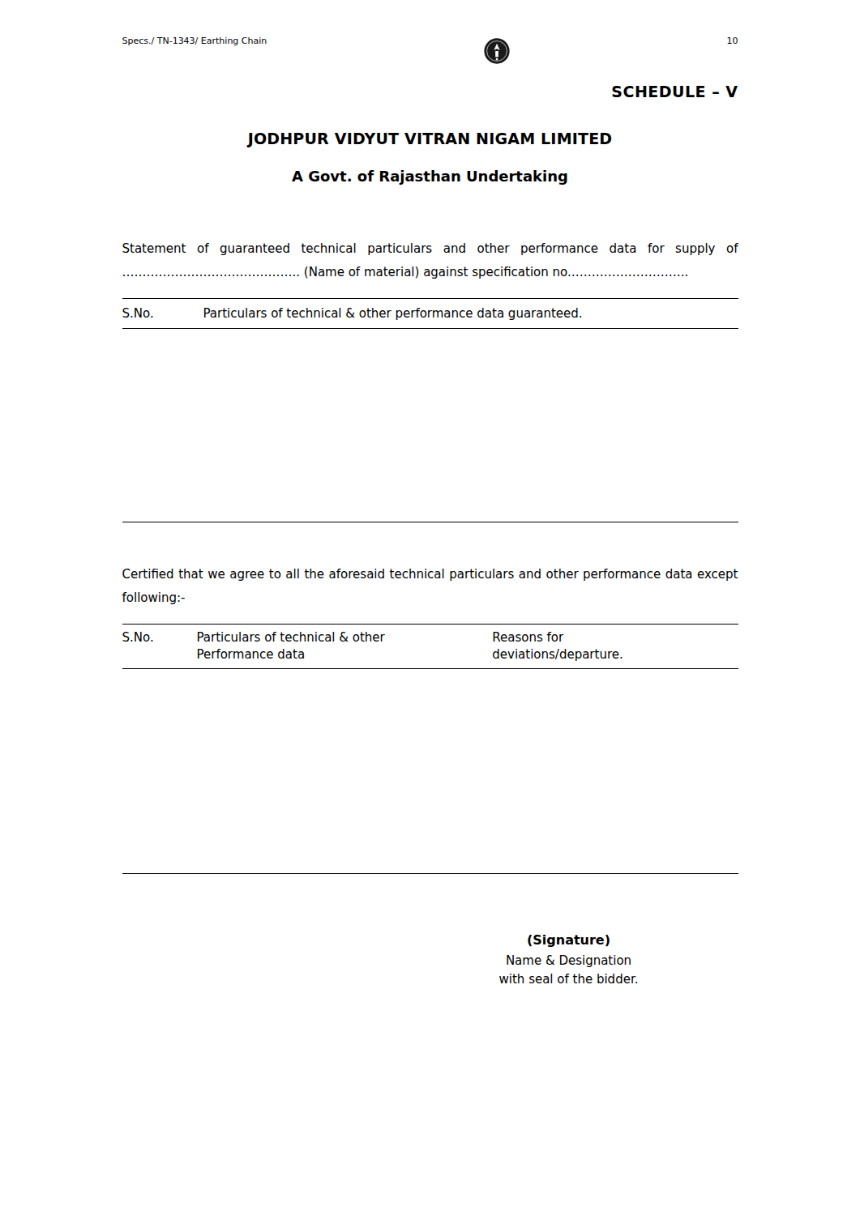Specs./ TN-1343/ Earthing Chain
विद्युत
10
SCHEDULE – V
JODHPUR VIDYUT VITRAN NIGAM LIMITED
A Govt. of Rajasthan Undertaking
Statement of guaranteed technical particulars and other performance data for supply of …………………………………….. (Name of material) against specification no.………………………..
| S.No. | Particulars of technical & other performance data guaranteed. |
| --- | --- |
Certified that we agree to all the aforesaid technical particulars and other performance data except following:-
| S.No. | Particulars of technical & other Performance data | Reasons for deviations/departure. |
| --- | --- | --- |
(Signature) Name & Designation with seal of the bidder.